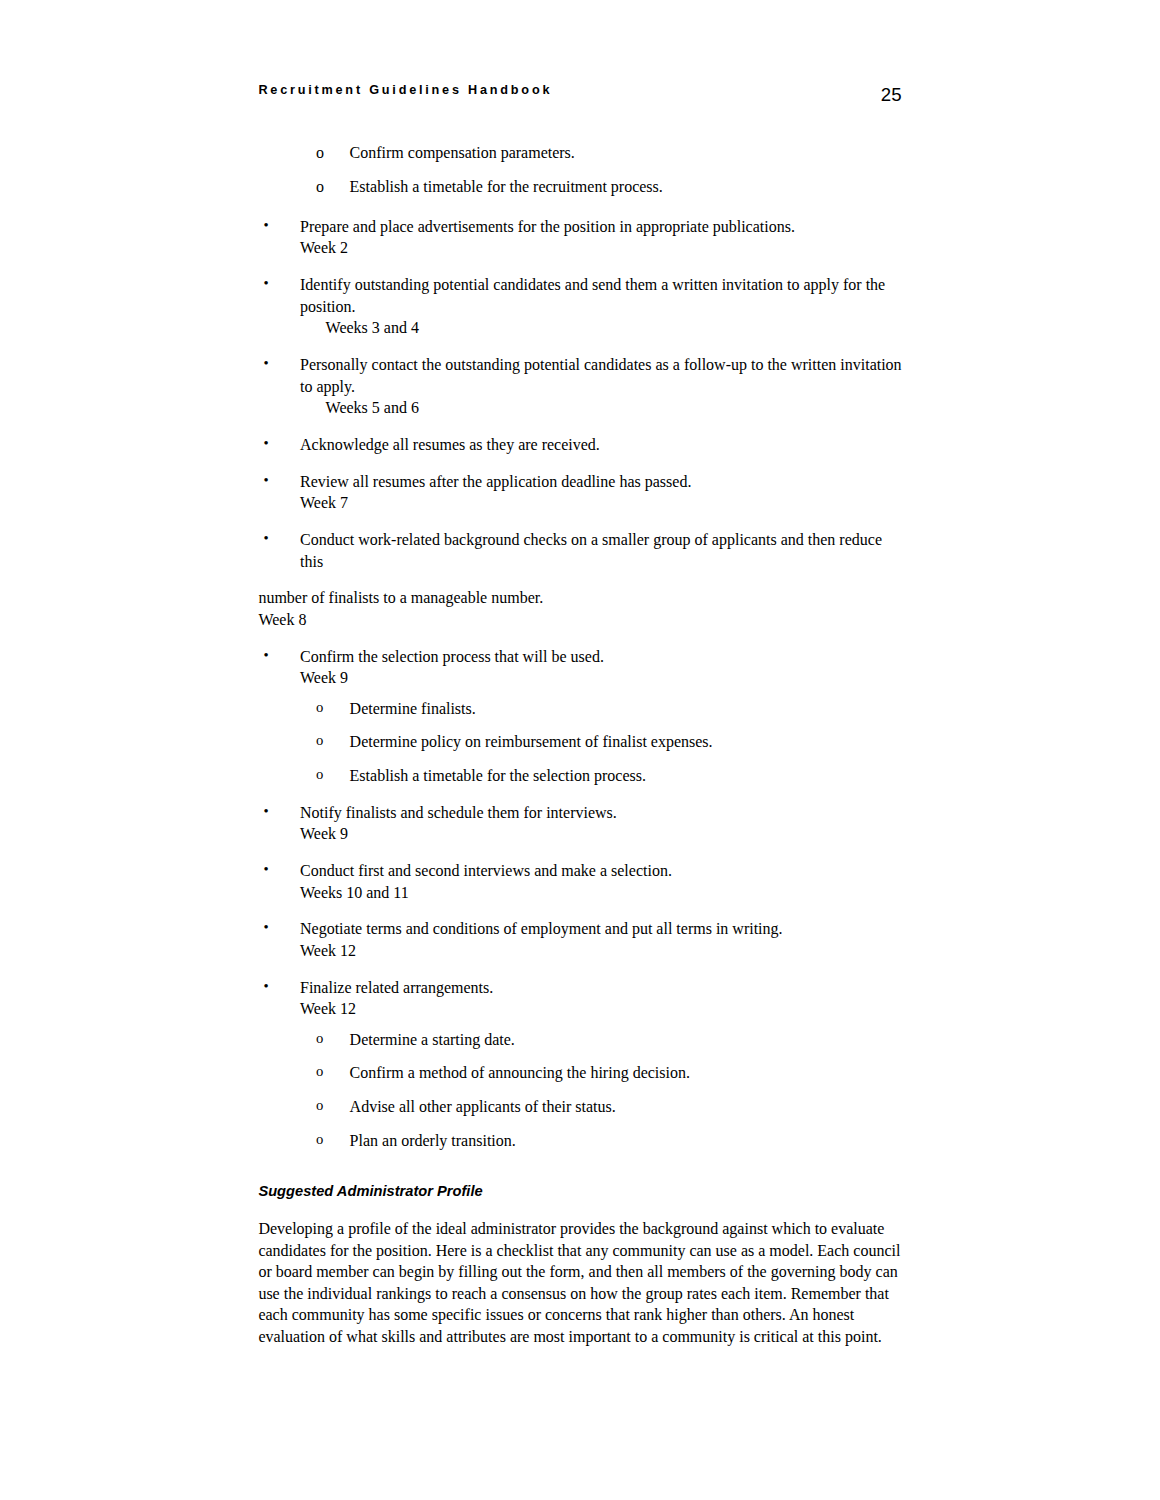Recruitment Guidelines Handbook
25
Confirm compensation parameters.
Establish a timetable for the recruitment process.
Prepare and place advertisements for the position in appropriate publications. Week 2
Identify outstanding potential candidates and send them a written invitation to apply for the position. Weeks 3 and 4
Personally contact the outstanding potential candidates as a follow-up to the written invitation to apply. Weeks 5 and 6
Acknowledge all resumes as they are received.
Review all resumes after the application deadline has passed. Week 7
Conduct work-related background checks on a smaller group of applicants and then reduce this
number of finalists to a manageable number.Week 8
Confirm the selection process that will be used. Week 9
Determine finalists.
Determine policy on reimbursement of finalist expenses.
Establish a timetable for the selection process.
Notify finalists and schedule them for interviews. Week 9
Conduct first and second interviews and make a selection. Weeks 10 and 11
Negotiate terms and conditions of employment and put all terms in writing. Week 12
Finalize related arrangements. Week 12
Determine a starting date.
Confirm a method of announcing the hiring decision.
Advise all other applicants of their status.
Plan an orderly transition.
Suggested Administrator Profile
Developing a profile of the ideal administrator provides the background against which to evaluate candidates for the position. Here is a checklist that any community can use as a model. Each council or board member can begin by filling out the form, and then all members of the governing body can use the individual rankings to reach a consensus on how the group rates each item. Remember that each community has some specific issues or concerns that rank higher than others. An honest evaluation of what skills and attributes are most important to a community is critical at this point.